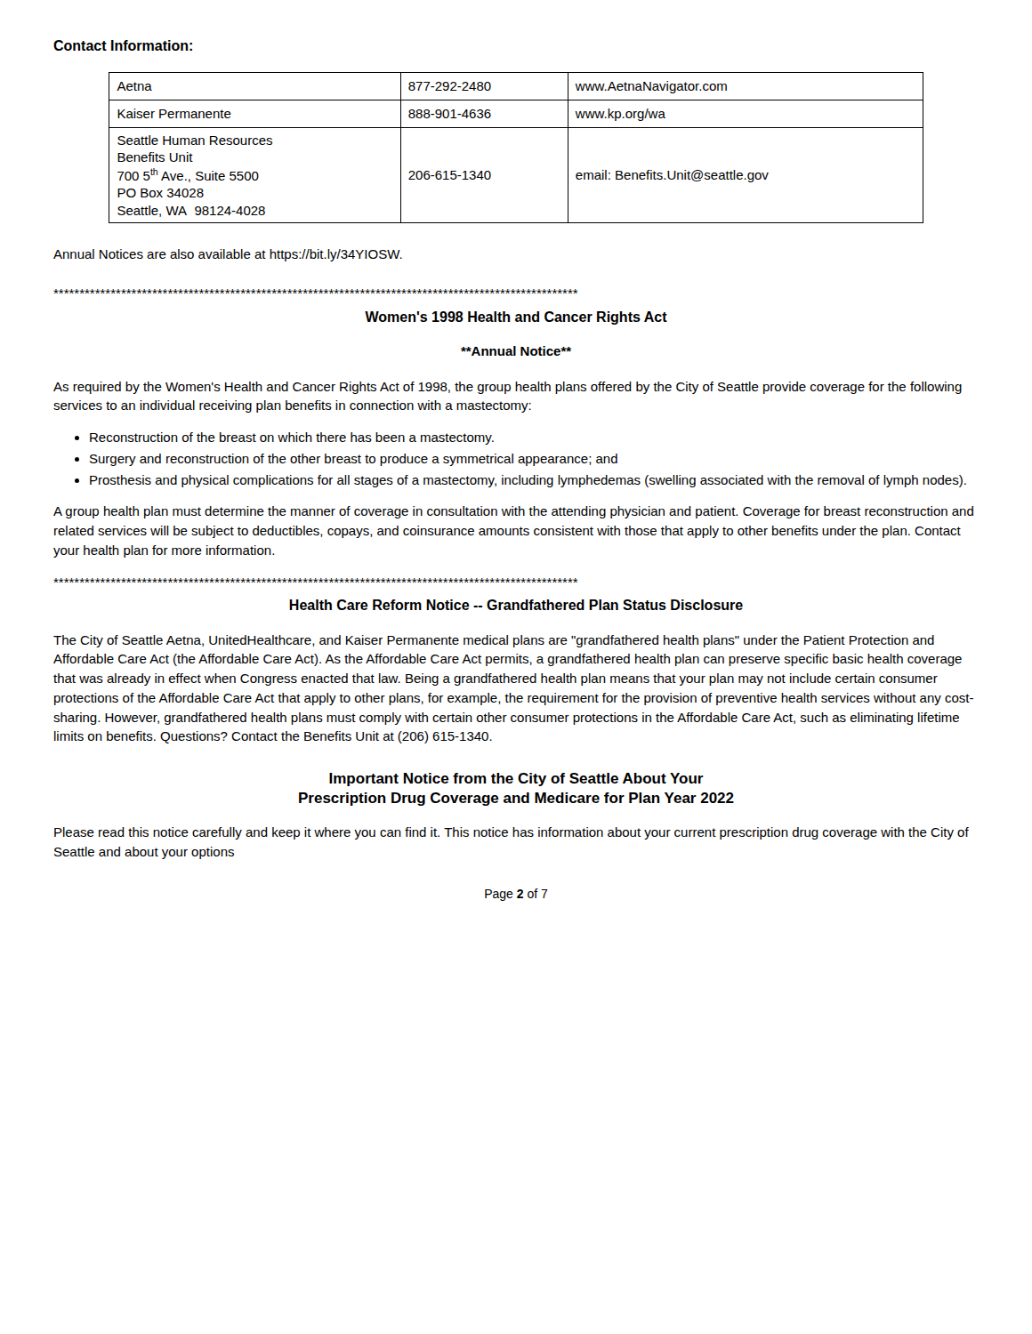Contact Information:
| Aetna | 877-292-2480 | www.AetnaNavigator.com |
| Kaiser Permanente | 888-901-4636 | www.kp.org/wa |
| Seattle Human Resources Benefits Unit 700 5 th Ave., Suite 5500 PO Box 34028 Seattle, WA 98124-4028 | 206-615-1340 | email: Benefits.Unit@seattle.gov |
Annual Notices are also available at https://bit.ly/34YIOSW.
*****************************************************************************************************
Women's 1998 Health and Cancer Rights Act
**Annual Notice**
As required by the Women's Health and Cancer Rights Act of 1998, the group health plans offered by the City of Seattle provide coverage for the following services to an individual receiving plan benefits in connection with a mastectomy:
Reconstruction of the breast on which there has been a mastectomy.
Surgery and reconstruction of the other breast to produce a symmetrical appearance; and
Prosthesis and physical complications for all stages of a mastectomy, including lymphedemas (swelling associated with the removal of lymph nodes).
A group health plan must determine the manner of coverage in consultation with the attending physician and patient. Coverage for breast reconstruction and related services will be subject to deductibles, copays, and coinsurance amounts consistent with those that apply to other benefits under the plan. Contact your health plan for more information.
*****************************************************************************************************
Health Care Reform Notice -- Grandfathered Plan Status Disclosure
The City of Seattle Aetna, UnitedHealthcare, and Kaiser Permanente medical plans are "grandfathered health plans" under the Patient Protection and Affordable Care Act (the Affordable Care Act). As the Affordable Care Act permits, a grandfathered health plan can preserve specific basic health coverage that was already in effect when Congress enacted that law. Being a grandfathered health plan means that your plan may not include certain consumer protections of the Affordable Care Act that apply to other plans, for example, the requirement for the provision of preventive health services without any cost-sharing. However, grandfathered health plans must comply with certain other consumer protections in the Affordable Care Act, such as eliminating lifetime limits on benefits. Questions? Contact the Benefits Unit at (206) 615-1340.
Important Notice from the City of Seattle About Your
Prescription Drug Coverage and Medicare for Plan Year 2022
Please read this notice carefully and keep it where you can find it. This notice has information about your current prescription drug coverage with the City of Seattle and about your options
Page 2 of 7